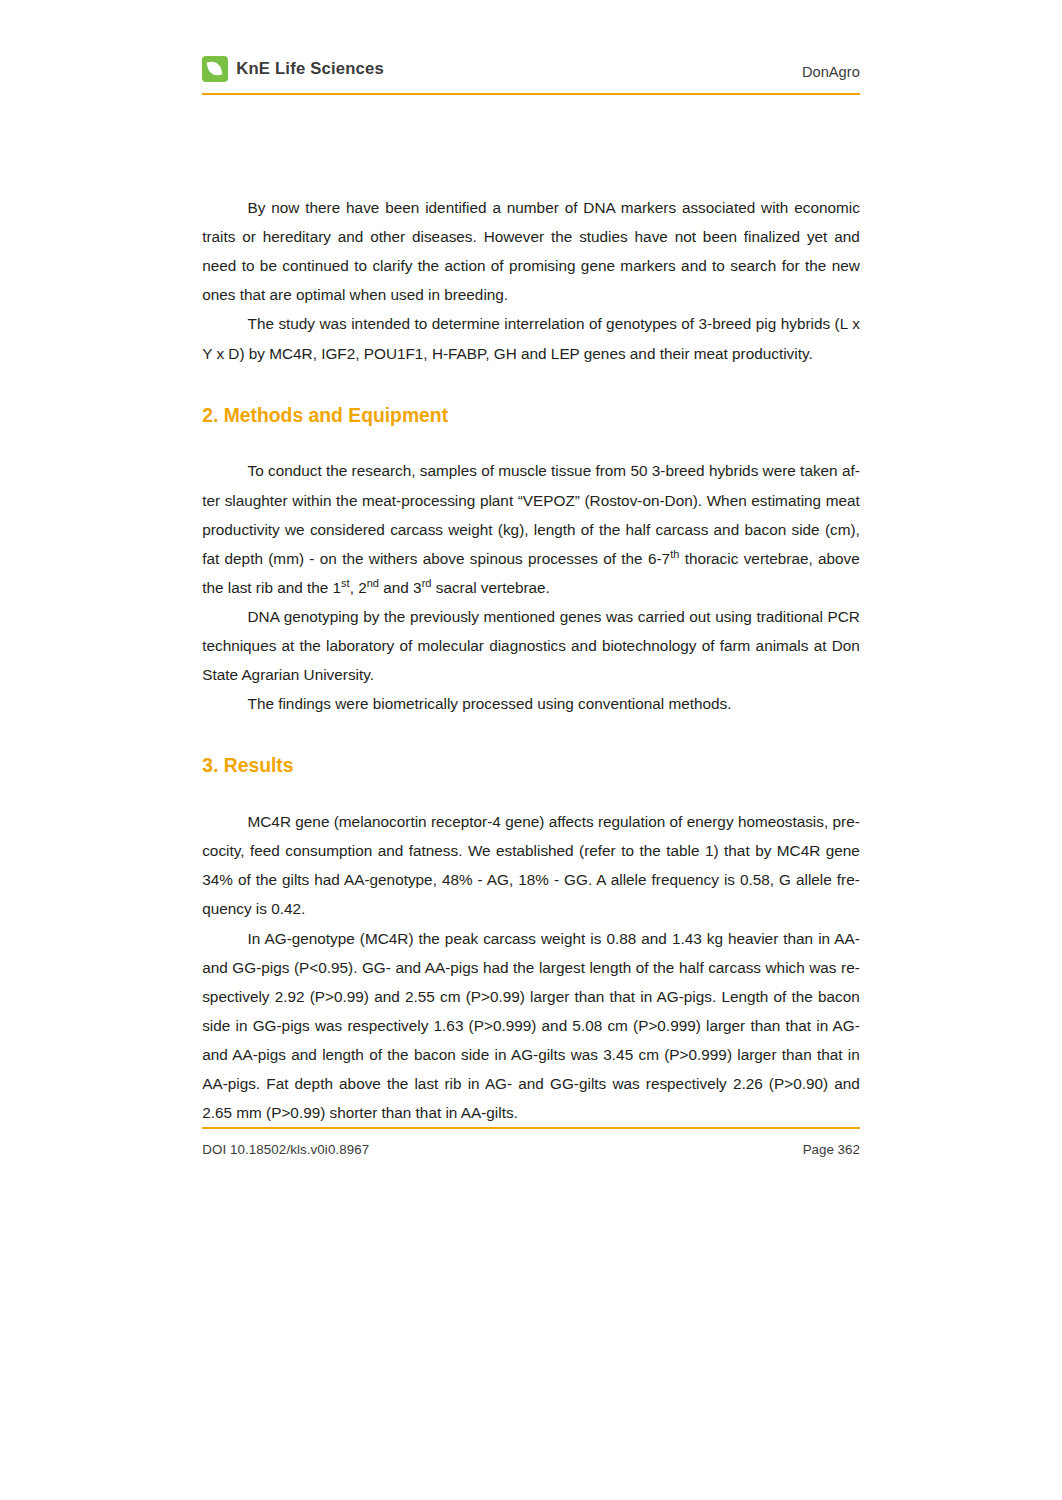KnE Life Sciences
DonAgro
By now there have been identified a number of DNA markers associated with economic traits or hereditary and other diseases. However the studies have not been finalized yet and need to be continued to clarify the action of promising gene markers and to search for the new ones that are optimal when used in breeding.
The study was intended to determine interrelation of genotypes of 3-breed pig hybrids (L x Y x D) by MC4R, IGF2, POU1F1, H-FABP, GH and LEP genes and their meat productivity.
2. Methods and Equipment
To conduct the research, samples of muscle tissue from 50 3-breed hybrids were taken after slaughter within the meat-processing plant “VEPOZ” (Rostov-on-Don). When estimating meat productivity we considered carcass weight (kg), length of the half carcass and bacon side (cm), fat depth (mm) - on the withers above spinous processes of the 6-7th thoracic vertebrae, above the last rib and the 1st, 2nd and 3rd sacral vertebrae.
DNA genotyping by the previously mentioned genes was carried out using traditional PCR techniques at the laboratory of molecular diagnostics and biotechnology of farm animals at Don State Agrarian University.
The findings were biometrically processed using conventional methods.
3. Results
MC4R gene (melanocortin receptor-4 gene) affects regulation of energy homeostasis, precocity, feed consumption and fatness. We established (refer to the table 1) that by MC4R gene 34% of the gilts had AA-genotype, 48% - AG, 18% - GG. A allele frequency is 0.58, G allele frequency is 0.42.
In AG-genotype (MC4R) the peak carcass weight is 0.88 and 1.43 kg heavier than in AA- and GG-pigs (P<0.95). GG- and AA-pigs had the largest length of the half carcass which was respectively 2.92 (P>0.99) and 2.55 cm (P>0.99) larger than that in AG-pigs. Length of the bacon side in GG-pigs was respectively 1.63 (P>0.999) and 5.08 cm (P>0.999) larger than that in AG- and AA-pigs and length of the bacon side in AG-gilts was 3.45 cm (P>0.999) larger than that in AA-pigs. Fat depth above the last rib in AG- and GG-gilts was respectively 2.26 (P>0.90) and 2.65 mm (P>0.99) shorter than that in AA-gilts.
DOI 10.18502/kls.v0i0.8967
Page 362